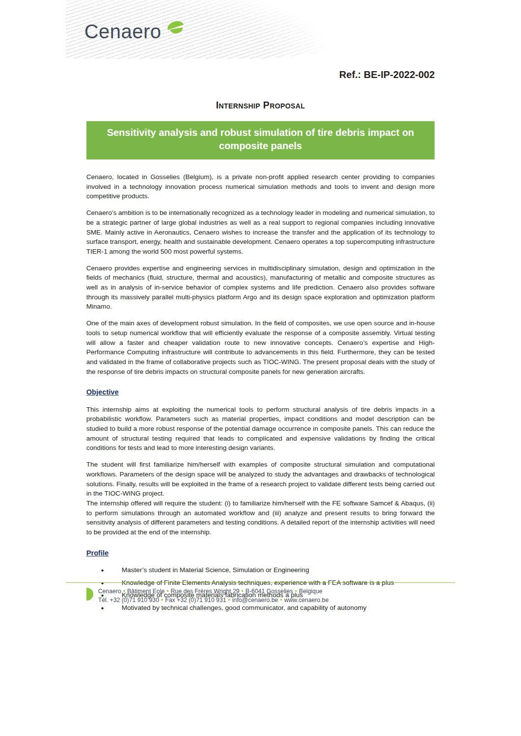Cenaero
Ref.: BE-IP-2022-002
Internship Proposal
Sensitivity analysis and robust simulation of tire debris impact on composite panels
Cenaero, located in Gosselies (Belgium), is a private non-profit applied research center providing to companies involved in a technology innovation process numerical simulation methods and tools to invent and design more competitive products.
Cenaero's ambition is to be internationally recognized as a technology leader in modeling and numerical simulation, to be a strategic partner of large global industries as well as a real support to regional companies including innovative SME. Mainly active in Aeronautics, Cenaero wishes to increase the transfer and the application of its technology to surface transport, energy, health and sustainable development. Cenaero operates a top supercomputing infrastructure TIER-1 among the world 500 most powerful systems.
Cenaero provides expertise and engineering services in multidisciplinary simulation, design and optimization in the fields of mechanics (fluid, structure, thermal and acoustics), manufacturing of metallic and composite structures as well as in analysis of in-service behavior of complex systems and life prediction. Cenaero also provides software through its massively parallel multi-physics platform Argo and its design space exploration and optimization platform Minamo.
One of the main axes of development robust simulation. In the field of composites, we use open source and in-house tools to setup numerical workflow that will efficiently evaluate the response of a composite assembly. Virtual testing will allow a faster and cheaper validation route to new innovative concepts. Cenaero’s expertise and High-Performance Computing infrastructure will contribute to advancements in this field. Furthermore, they can be tested and validated in the frame of collaborative projects such as TIOC-WING. The present proposal deals with the study of the response of tire debris impacts on structural composite panels for new generation aircrafts.
Objective
This internship aims at exploiting the numerical tools to perform structural analysis of tire debris impacts in a probabilistic workflow. Parameters such as material properties, impact conditions and model description can be studied to build a more robust response of the potential damage occurrence in composite panels. This can reduce the amount of structural testing required that leads to complicated and expensive validations by finding the critical conditions for tests and lead to more interesting design variants.
The student will first familiarize him/herself with examples of composite structural simulation and computational workflows. Parameters of the design space will be analyzed to study the advantages and drawbacks of technological solutions. Finally, results will be exploited in the frame of a research project to validate different tests being carried out in the TIOC-WING project.
The internship offered will require the student: (i) to familiarize him/herself with the FE software Samcef & Abaqus, (ii) to perform simulations through an automated workflow and (iii) analyze and present results to bring forward the sensitivity analysis of different parameters and testing conditions. A detailed report of the internship activities will need to be provided at the end of the internship.
Profile
Master’s student in Material Science, Simulation or Engineering
Knowledge of Finite Elements Analysis techniques, experience with a FEA software is a plus
Knowledge of composite materials fabrication methods a plus
Motivated by technical challenges, good communicator, and capability of autonomy
Cenaero•Bâtiment Eole•Rue des Frères Wright 29•B-6041 Gosselies•Belgique
Tél. +32 (0)71 910 930•Fax +32 (0)71 910 931•info@cenaero.be•www.cenaero.be